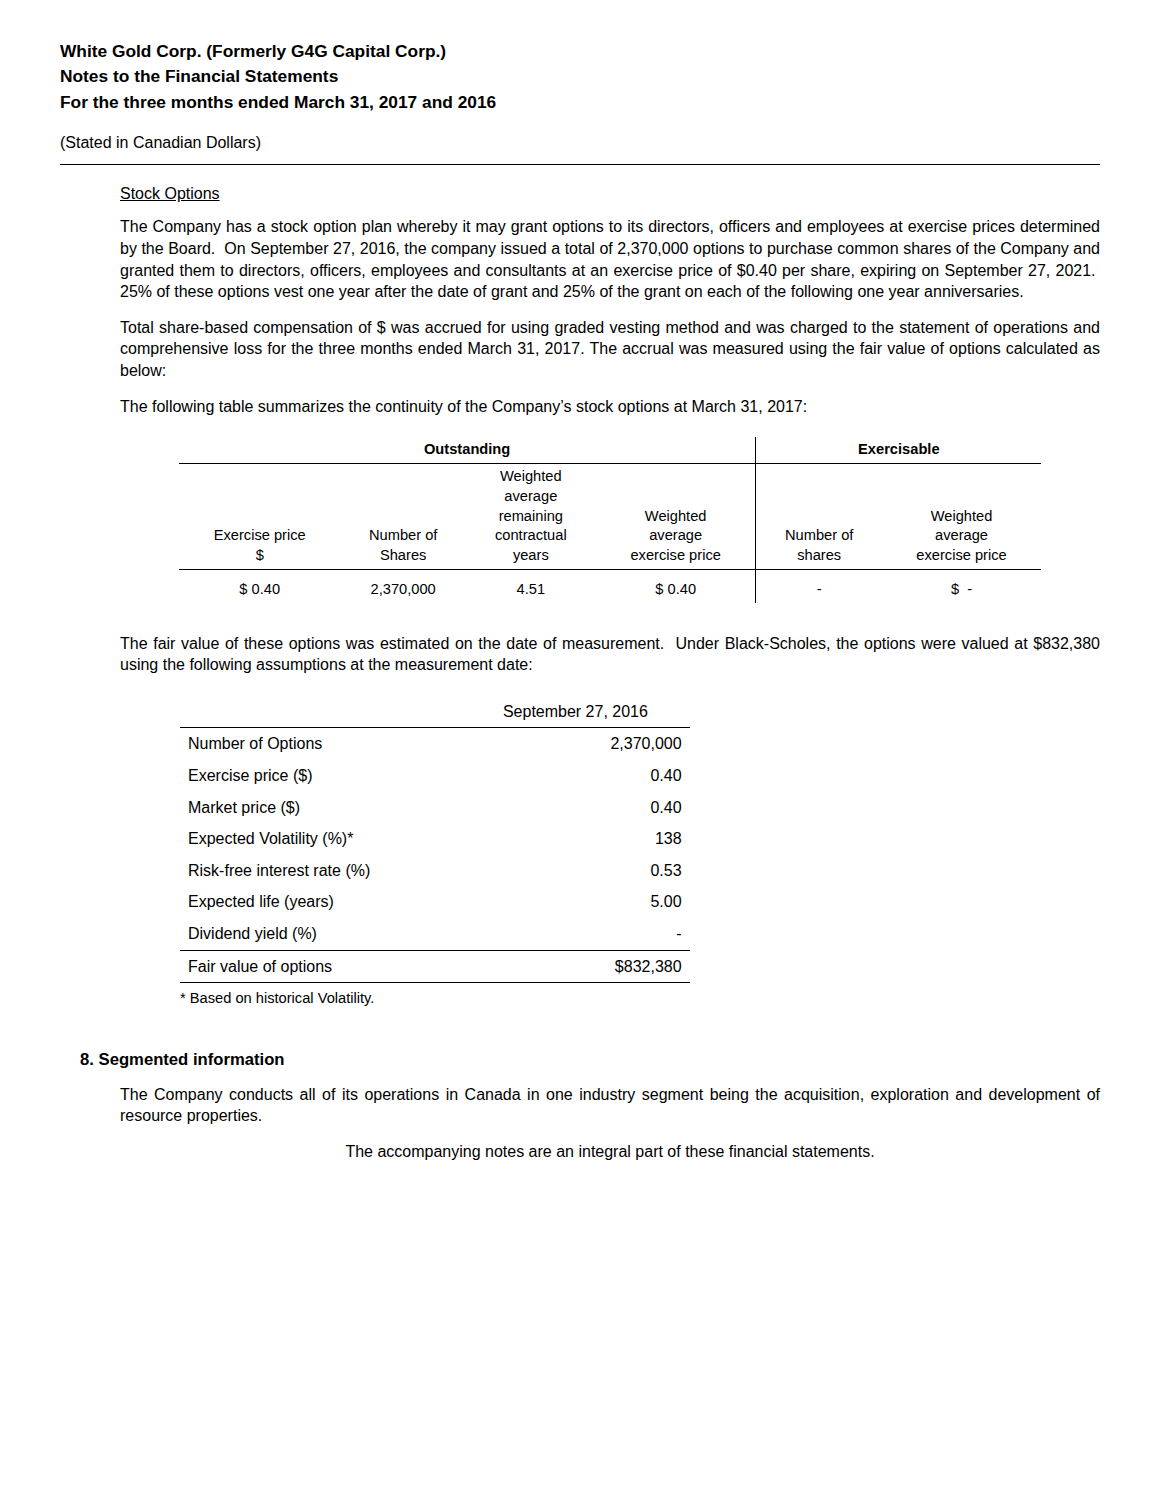White Gold Corp. (Formerly G4G Capital Corp.)
Notes to the Financial Statements
For the three months ended March 31, 2017 and 2016
(Stated in Canadian Dollars)
Stock Options
The Company has a stock option plan whereby it may grant options to its directors, officers and employees at exercise prices determined by the Board. On September 27, 2016, the company issued a total of 2,370,000 options to purchase common shares of the Company and granted them to directors, officers, employees and consultants at an exercise price of $0.40 per share, expiring on September 27, 2021. 25% of these options vest one year after the date of grant and 25% of the grant on each of the following one year anniversaries.
Total share-based compensation of $ was accrued for using graded vesting method and was charged to the statement of operations and comprehensive loss for the three months ended March 31, 2017. The accrual was measured using the fair value of options calculated as below:
The following table summarizes the continuity of the Company’s stock options at March 31, 2017:
| Outstanding | Exercisable |
| Exercise price $ | Number of Shares | Weighted average remaining contractual years | Weighted average exercise price | Number of shares | Weighted average exercise price |
| $ 0.40 | 2,370,000 | 4.51 | $ 0.40 | - | $ - |
The fair value of these options was estimated on the date of measurement. Under Black-Scholes, the options were valued at $832,380 using the following assumptions at the measurement date:
| | September 27, 2016 |
| Number of Options | 2,370,000 |
| Exercise price ($) | 0.40 |
| Market price ($) | 0.40 |
| Expected Volatility (%)* | 138 |
| Risk-free interest rate (%) | 0.53 |
| Expected life (years) | 5.00 |
| Dividend yield (%) | - |
| Fair value of options | $832,380 |
* Based on historical Volatility.
8. Segmented information
The Company conducts all of its operations in Canada in one industry segment being the acquisition, exploration and development of resource properties.
The accompanying notes are an integral part of these financial statements.